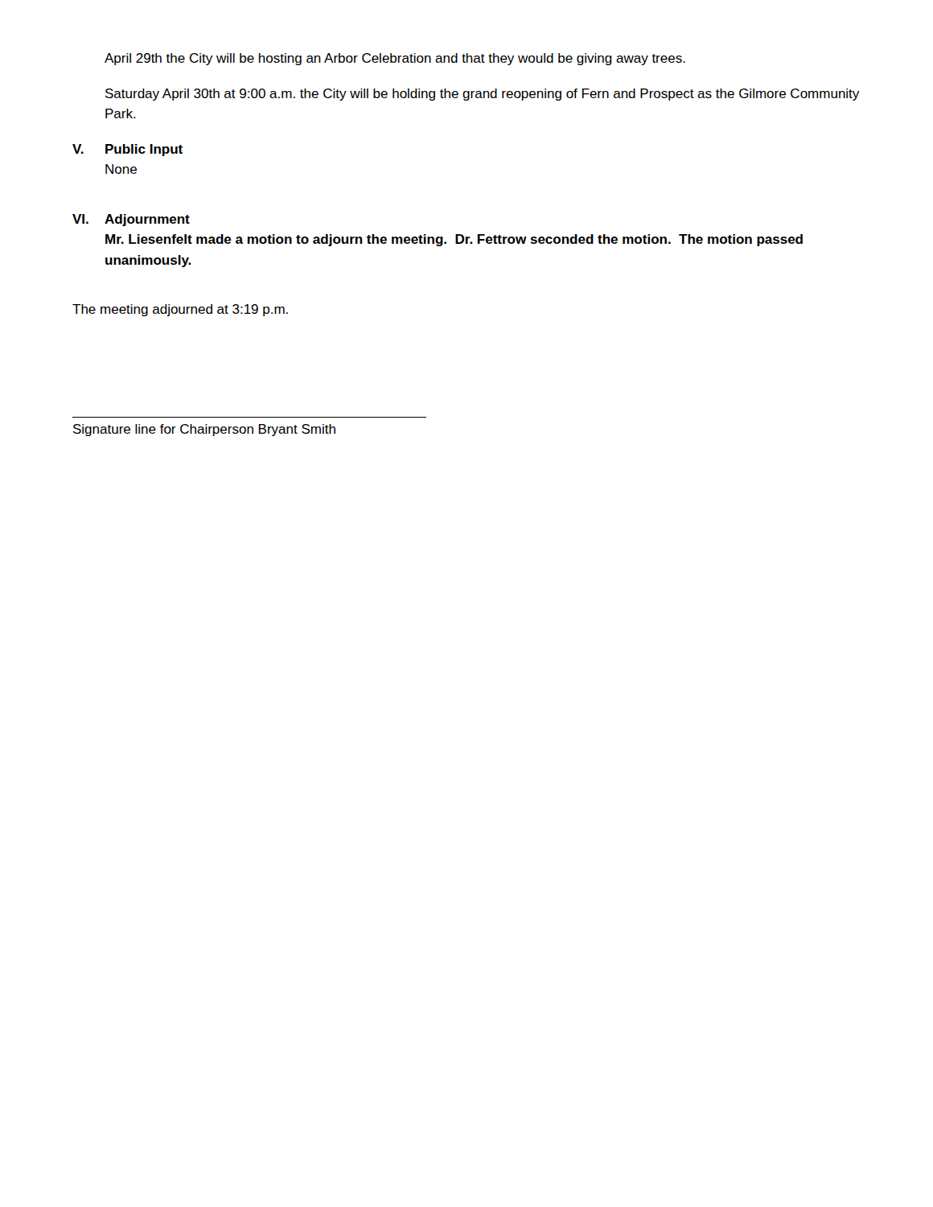April 29th the City will be hosting an Arbor Celebration and that they would be giving away trees.
Saturday April 30th at 9:00 a.m. the City will be holding the grand reopening of Fern and Prospect as the Gilmore Community Park.
V.
Public Input
None
VI.
Adjournment
Mr. Liesenfelt made a motion to adjourn the meeting. Dr. Fettrow seconded the motion. The motion passed unanimously.
The meeting adjourned at 3:19 p.m.
Signature line for Chairperson Bryant Smith